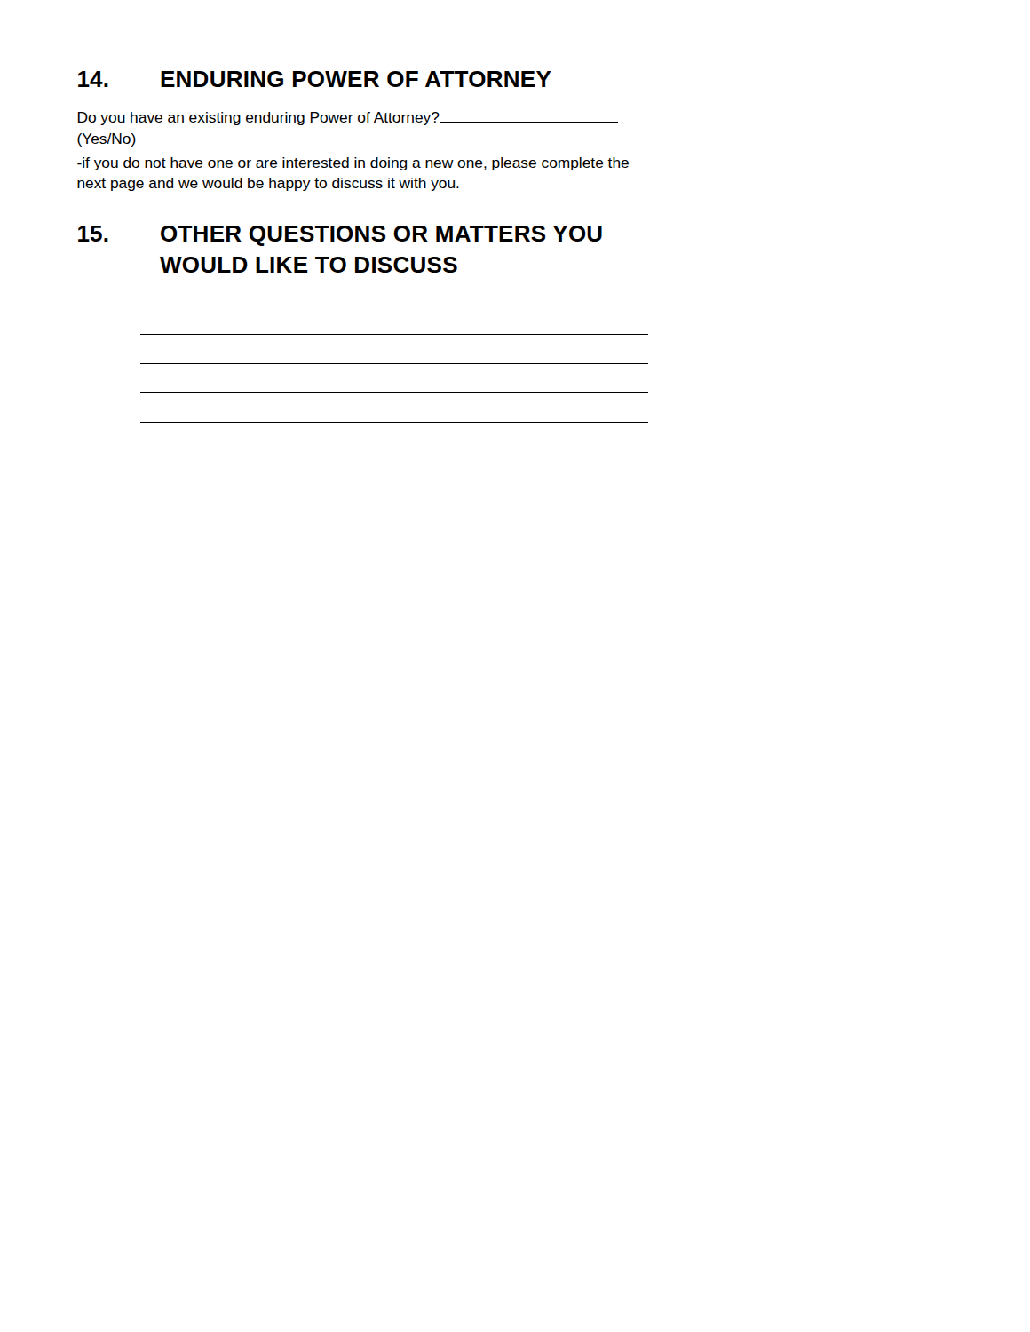14. Enduring Power of Attorney
Do you have an existing enduring Power of Attorney? (Yes/No)
-if you do not have one or are interested in doing a new one, please complete the next page and we would be happy to discuss it with you.
15. Other Questions or Matters You Would Like to Discuss